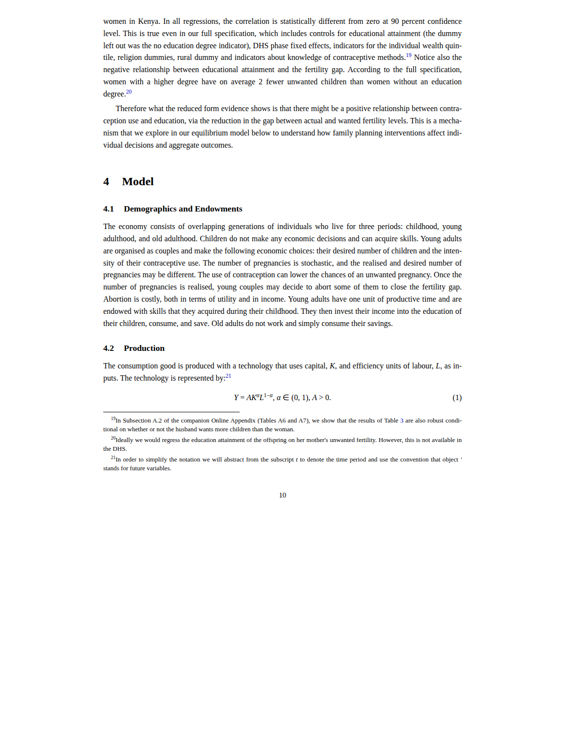women in Kenya. In all regressions, the correlation is statistically different from zero at 90 percent confidence level. This is true even in our full specification, which includes controls for educational attainment (the dummy left out was the no education degree indicator), DHS phase fixed effects, indicators for the individual wealth quintile, religion dummies, rural dummy and indicators about knowledge of contraceptive methods.19 Notice also the negative relationship between educational attainment and the fertility gap. According to the full specification, women with a higher degree have on average 2 fewer unwanted children than women without an education degree.20
Therefore what the reduced form evidence shows is that there might be a positive relationship between contraception use and education, via the reduction in the gap between actual and wanted fertility levels. This is a mechanism that we explore in our equilibrium model below to understand how family planning interventions affect individual decisions and aggregate outcomes.
4 Model
4.1 Demographics and Endowments
The economy consists of overlapping generations of individuals who live for three periods: childhood, young adulthood, and old adulthood. Children do not make any economic decisions and can acquire skills. Young adults are organised as couples and make the following economic choices: their desired number of children and the intensity of their contraceptive use. The number of pregnancies is stochastic, and the realised and desired number of pregnancies may be different. The use of contraception can lower the chances of an unwanted pregnancy. Once the number of pregnancies is realised, young couples may decide to abort some of them to close the fertility gap. Abortion is costly, both in terms of utility and in income. Young adults have one unit of productive time and are endowed with skills that they acquired during their childhood. They then invest their income into the education of their children, consume, and save. Old adults do not work and simply consume their savings.
4.2 Production
The consumption good is produced with a technology that uses capital, K, and efficiency units of labour, L, as inputs. The technology is represented by:21
Y = AKαL1−α, α ∈ (0, 1), A > 0. (1)
19In Subsection A.2 of the companion Online Appendix (Tables A6 and A7), we show that the results of Table 3 are also robust conditional on whether or not the husband wants more children than the woman.
20Ideally we would regress the education attainment of the offspring on her mother's unwanted fertility. However, this is not available in the DHS.
21In order to simplify the notation we will abstract from the subscript t to denote the time period and use the convention that object ′ stands for future variables.
10